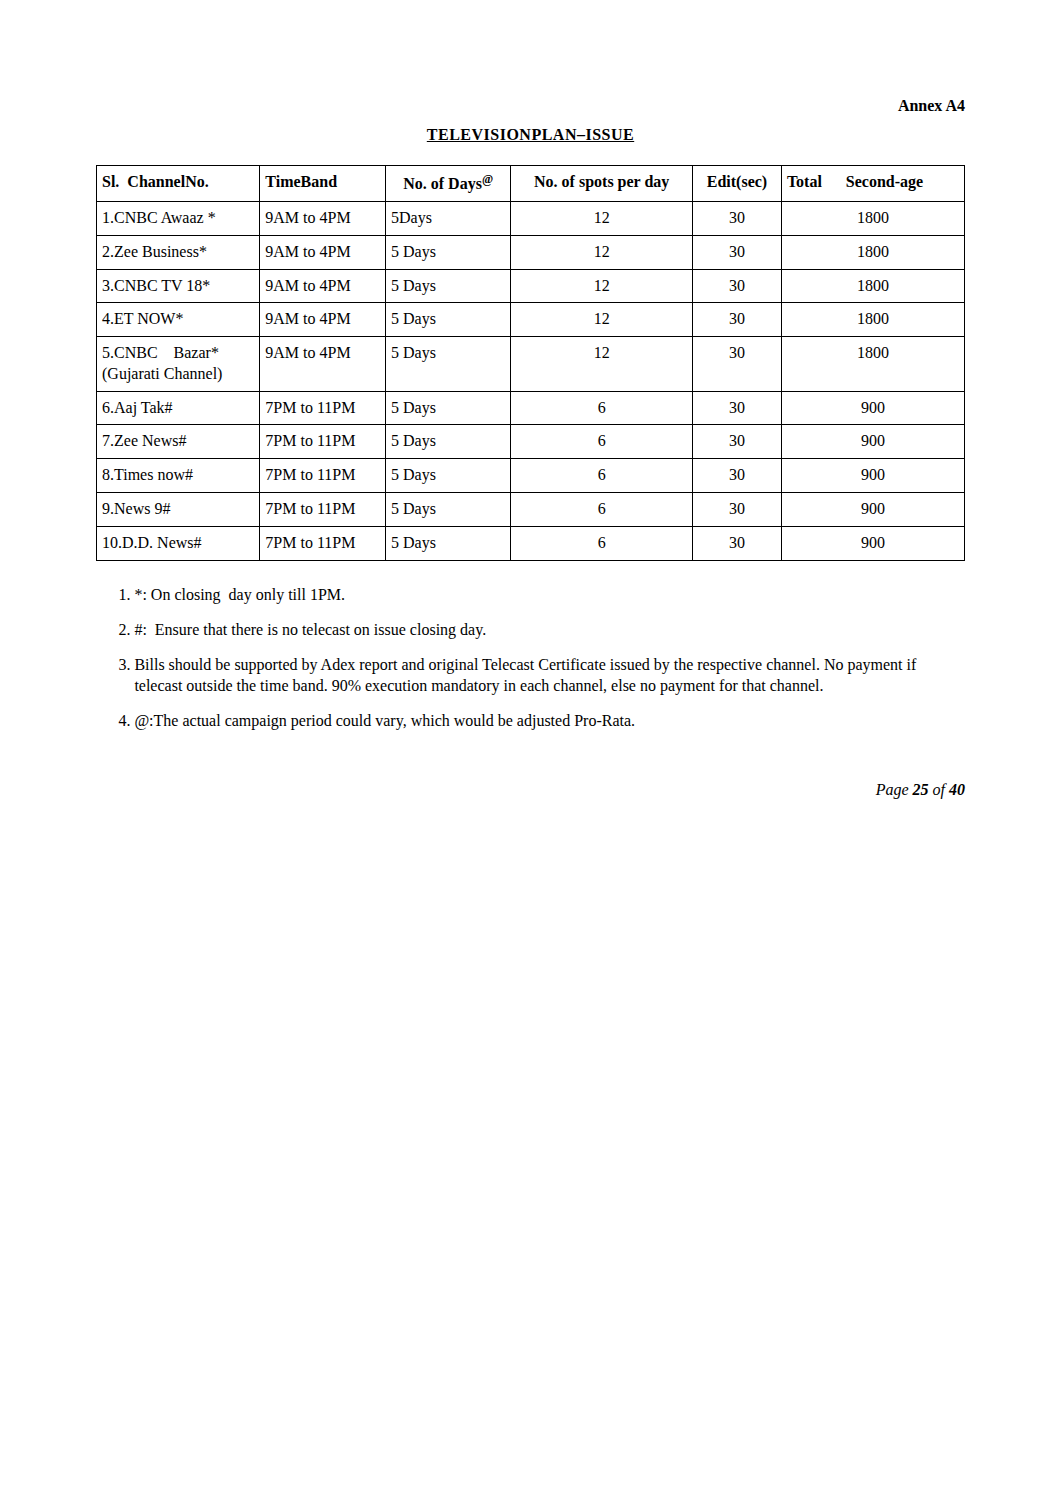Annex A4
TELEVISIONPLAN–ISSUE
| Sl. ChannelNo. | TimeBand | No. of Days @ | No. of spots per day | Edit(sec) | Total Second-age |
| --- | --- | --- | --- | --- | --- |
| 1.CNBC Awaaz * | 9AM to 4PM | 5Days | 12 | 30 | 1800 |
| 2.Zee Business* | 9AM to 4PM | 5 Days | 12 | 30 | 1800 |
| 3.CNBC TV 18* | 9AM to 4PM | 5 Days | 12 | 30 | 1800 |
| 4.ET NOW* | 9AM to 4PM | 5 Days | 12 | 30 | 1800 |
| 5.CNBC Bazar* (Gujarati Channel) | 9AM to 4PM | 5 Days | 12 | 30 | 1800 |
| 6.Aaj Tak# | 7PM to 11PM | 5 Days | 6 | 30 | 900 |
| 7.Zee News# | 7PM to 11PM | 5 Days | 6 | 30 | 900 |
| 8.Times now# | 7PM to 11PM | 5 Days | 6 | 30 | 900 |
| 9.News 9# | 7PM to 11PM | 5 Days | 6 | 30 | 900 |
| 10.D.D. News# | 7PM to 11PM | 5 Days | 6 | 30 | 900 |
*: On closing day only till 1PM.
#: Ensure that there is no telecast on issue closing day.
Bills should be supported by Adex report and original Telecast Certificate issued by the respective channel. No payment if telecast outside the time band. 90% execution mandatory in each channel, else no payment for that channel.
@:The actual campaign period could vary, which would be adjusted Pro-Rata.
Page 25 of 40